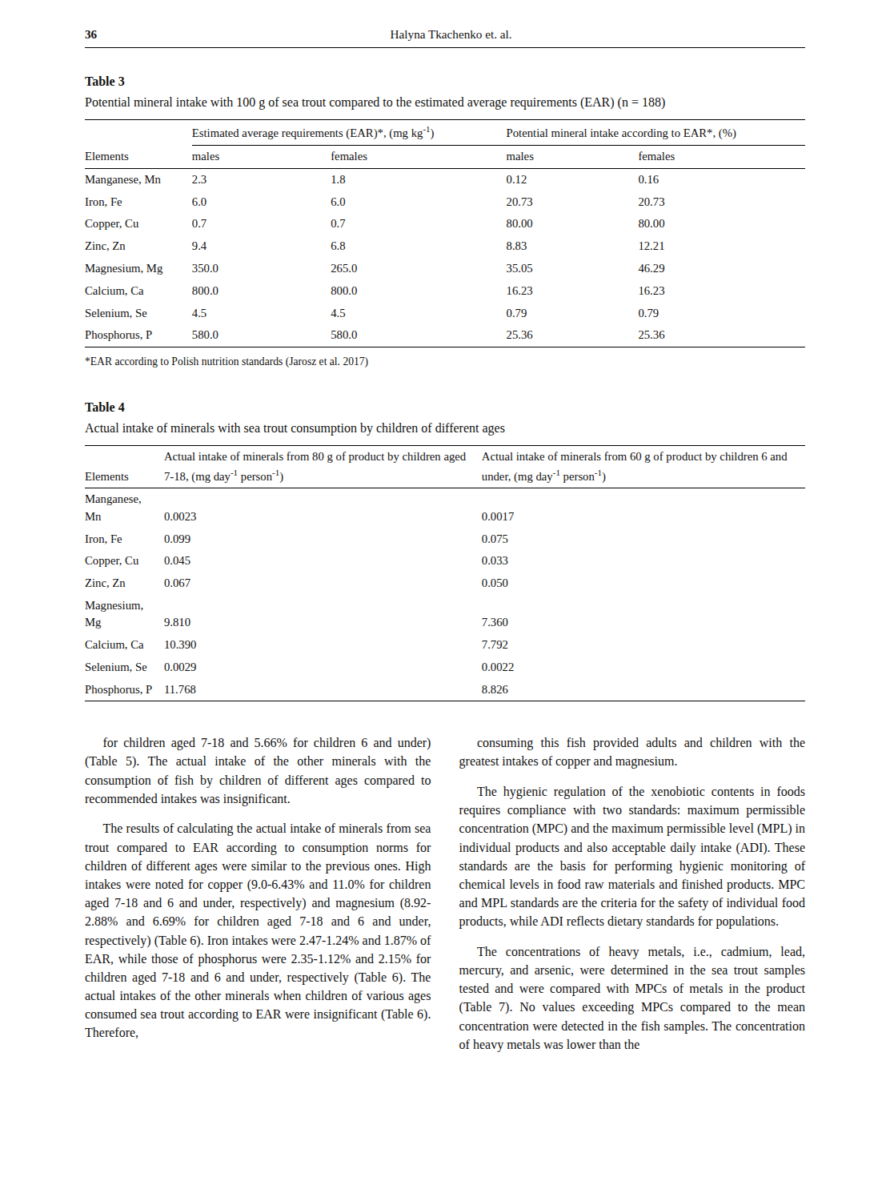36 Halyna Tkachenko et. al.
Table 3
Potential mineral intake with 100 g of sea trout compared to the estimated average requirements (EAR) (n = 188)
| Elements | Estimated average requirements (EAR)*, (mg kg -1 ) | Potential mineral intake according to EAR*, (%) |
| --- | --- | --- |
| males | females | males | females |
| Manganese, Mn | 2.3 | 1.8 | 0.12 | 0.16 |
| Iron, Fe | 6.0 | 6.0 | 20.73 | 20.73 |
| Copper, Cu | 0.7 | 0.7 | 80.00 | 80.00 |
| Zinc, Zn | 9.4 | 6.8 | 8.83 | 12.21 |
| Magnesium, Mg | 350.0 | 265.0 | 35.05 | 46.29 |
| Calcium, Ca | 800.0 | 800.0 | 16.23 | 16.23 |
| Selenium, Se | 4.5 | 4.5 | 0.79 | 0.79 |
| Phosphorus, P | 580.0 | 580.0 | 25.36 | 25.36 |
*EAR according to Polish nutrition standards (Jarosz et al. 2017)
Table 4
Actual intake of minerals with sea trout consumption by children of different ages
| Elements | Actual intake of minerals from 80 g of product by children aged 7-18, (mg day -1 person -1 ) | Actual intake of minerals from 60 g of product by children 6 and under, (mg day -1 person -1 ) |
| --- | --- | --- |
| Manganese, Mn | 0.0023 | 0.0017 |
| Iron, Fe | 0.099 | 0.075 |
| Copper, Cu | 0.045 | 0.033 |
| Zinc, Zn | 0.067 | 0.050 |
| Magnesium, Mg | 9.810 | 7.360 |
| Calcium, Ca | 10.390 | 7.792 |
| Selenium, Se | 0.0029 | 0.0022 |
| Phosphorus, P | 11.768 | 8.826 |
for children aged 7-18 and 5.66% for children 6 and under) (Table 5). The actual intake of the other minerals with the consumption of fish by children of different ages compared to recommended intakes was insignificant.
The results of calculating the actual intake of minerals from sea trout compared to EAR according to consumption norms for children of different ages were similar to the previous ones. High intakes were noted for copper (9.0-6.43% and 11.0% for children aged 7-18 and 6 and under, respectively) and magnesium (8.92-2.88% and 6.69% for children aged 7-18 and 6 and under, respectively) (Table 6). Iron intakes were 2.47-1.24% and 1.87% of EAR, while those of phosphorus were 2.35-1.12% and 2.15% for children aged 7-18 and 6 and under, respectively (Table 6). The actual intakes of the other minerals when children of various ages consumed sea trout according to EAR were insignificant (Table 6). Therefore,
consuming this fish provided adults and children with the greatest intakes of copper and magnesium.
The hygienic regulation of the xenobiotic contents in foods requires compliance with two standards: maximum permissible concentration (MPC) and the maximum permissible level (MPL) in individual products and also acceptable daily intake (ADI). These standards are the basis for performing hygienic monitoring of chemical levels in food raw materials and finished products. MPC and MPL standards are the criteria for the safety of individual food products, while ADI reflects dietary standards for populations.
The concentrations of heavy metals, i.e., cadmium, lead, mercury, and arsenic, were determined in the sea trout samples tested and were compared with MPCs of metals in the product (Table 7). No values exceeding MPCs compared to the mean concentration were detected in the fish samples. The concentration of heavy metals was lower than the